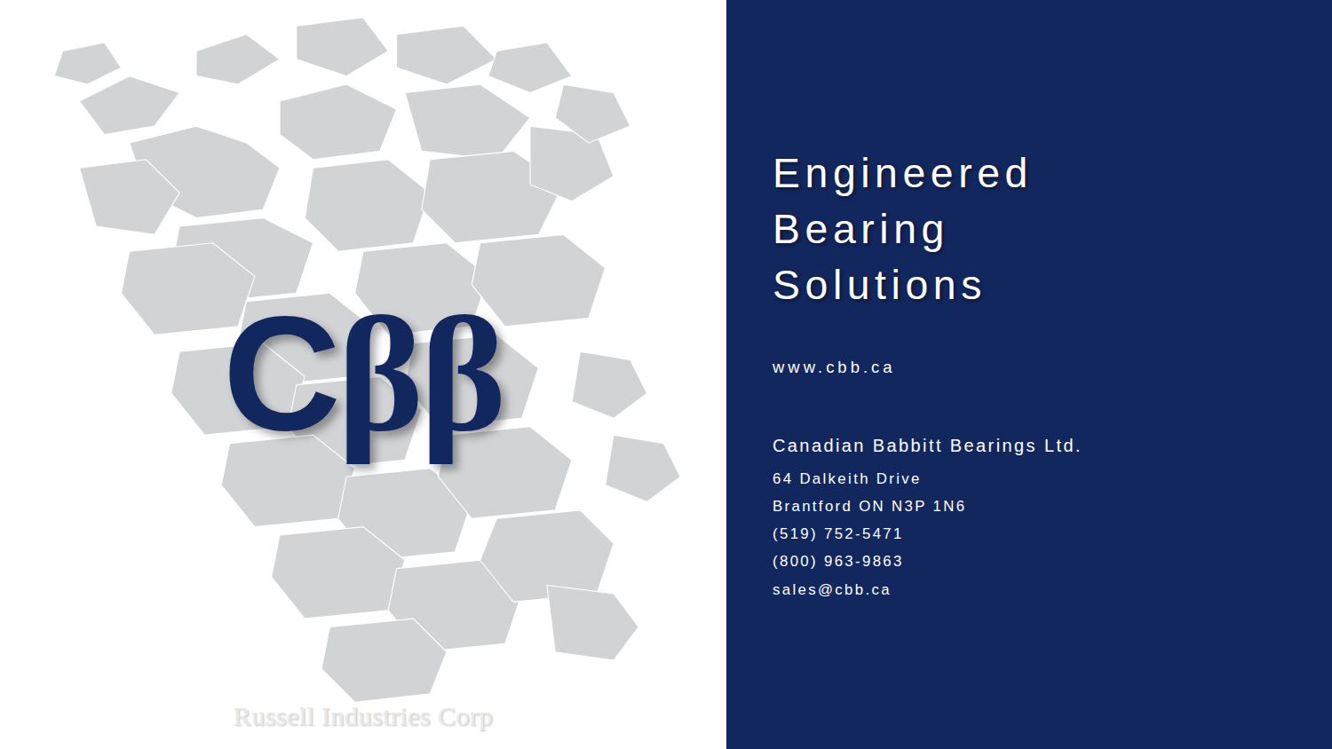Cββ
Russell Industries Corp
Engineered Bearing Solutions
www.cbb.ca
Canadian Babbitt Bearings Ltd. 64 Dalkeith Drive
Brantford ON N3P 1N6
(519) 752-5471
(800) 963-9863
sales@cbb.ca